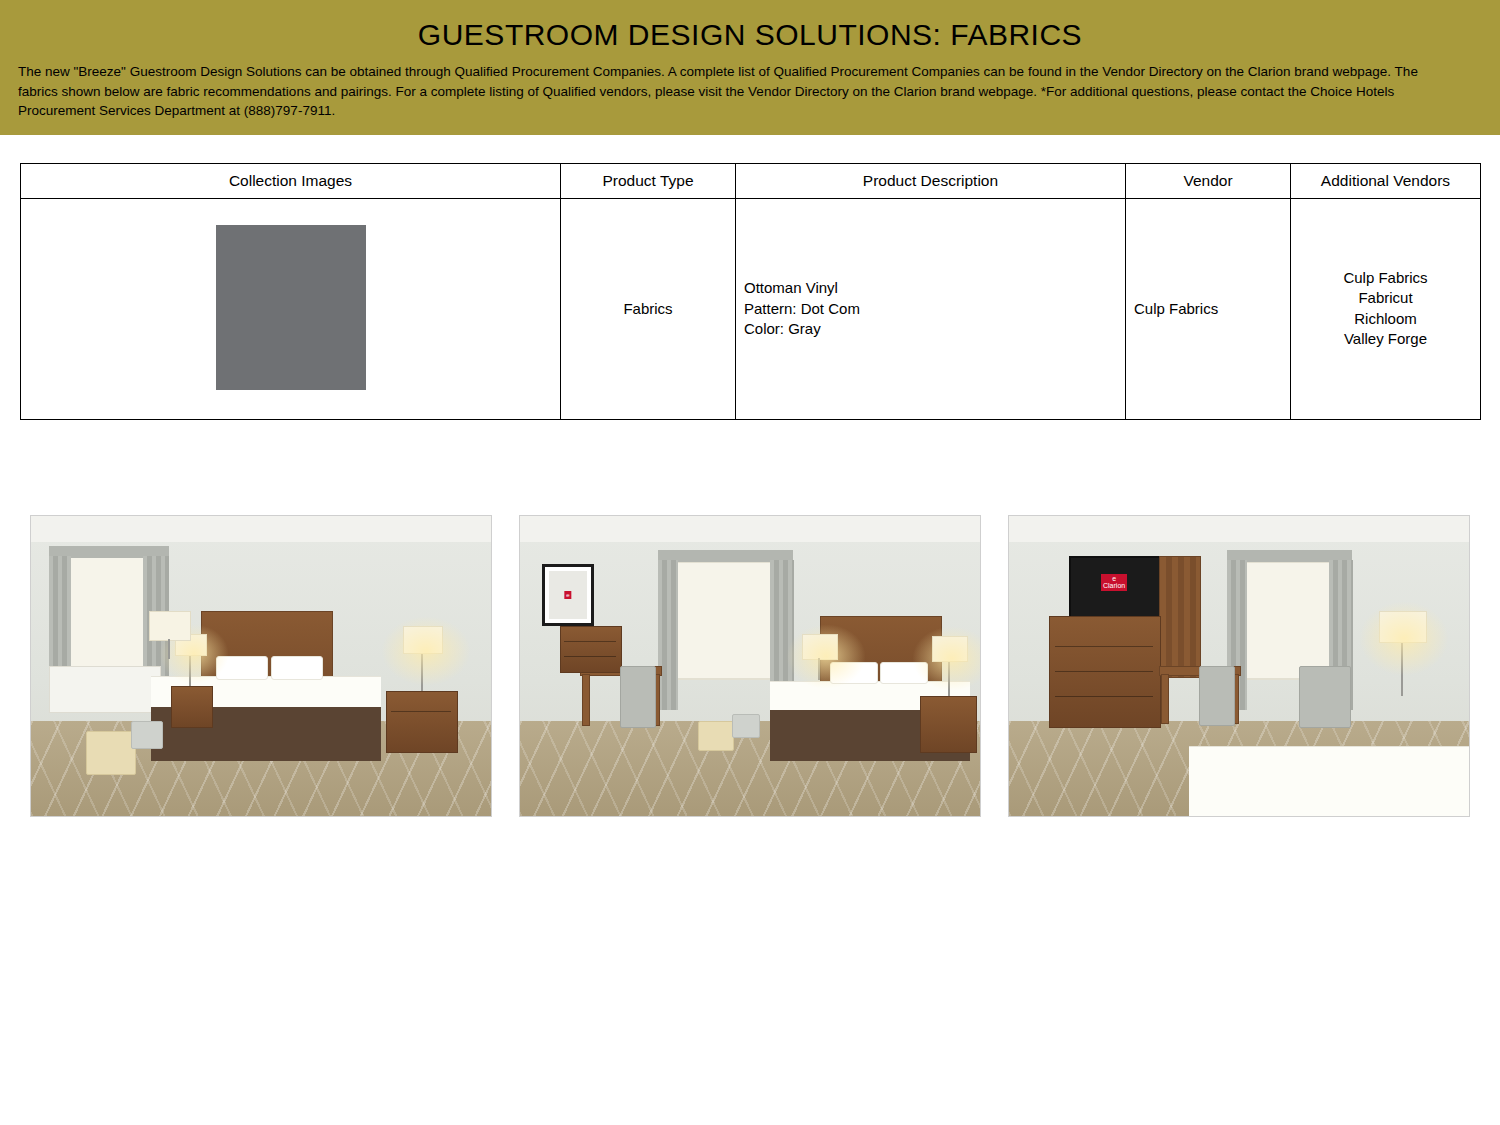GUESTROOM DESIGN SOLUTIONS: FABRICS
The new "Breeze" Guestroom Design Solutions can be obtained through Qualified Procurement Companies. A complete list of Qualified Procurement Companies can be found in the Vendor Directory on the Clarion brand webpage. The fabrics shown below are fabric recommendations and pairings. For a complete listing of Qualified vendors, please visit the Vendor Directory on the Clarion brand webpage. *For additional questions, please contact the Choice Hotels Procurement Services Department at (888)797-7911.
| Collection Images | Product Type | Product Description | Vendor | Additional Vendors |
| --- | --- | --- | --- | --- |
| | Fabrics | Ottoman Vinyl Pattern: Dot Com Color: Gray | Culp Fabrics | Culp Fabrics Fabricut Richloom Valley Forge |
e
e
Clarion